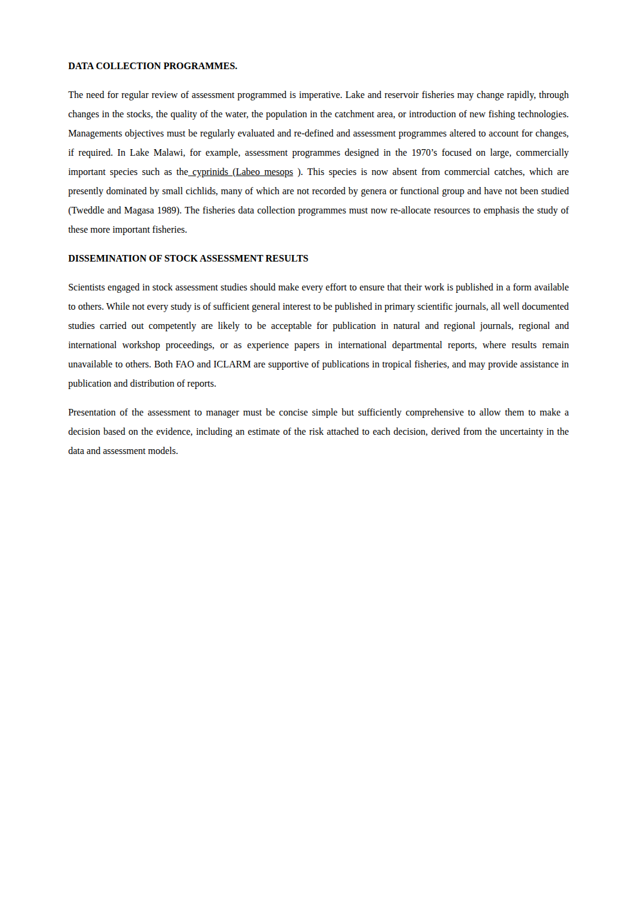Data Collection Programmes.
The need for regular review of assessment programmed is imperative. Lake and reservoir fisheries may change rapidly, through changes in the stocks, the quality of the water, the population in the catchment area, or introduction of new fishing technologies. Managements objectives must be regularly evaluated and re-defined and assessment programmes altered to account for changes, if required. In Lake Malawi, for example, assessment programmes designed in the 1970’s focused on large, commercially important species such as the cyprinids (Labeo mesops ). This species is now absent from commercial catches, which are presently dominated by small cichlids, many of which are not recorded by genera or functional group and have not been studied (Tweddle and Magasa 1989). The fisheries data collection programmes must now re-allocate resources to emphasis the study of these more important fisheries.
Dissemination of Stock Assessment Results
Scientists engaged in stock assessment studies should make every effort to ensure that their work is published in a form available to others. While not every study is of sufficient general interest to be published in primary scientific journals, all well documented studies carried out competently are likely to be acceptable for publication in natural and regional journals, regional and international workshop proceedings, or as experience papers in international departmental reports, where results remain unavailable to others. Both FAO and ICLARM are supportive of publications in tropical fisheries, and may provide assistance in publication and distribution of reports.
Presentation of the assessment to manager must be concise simple but sufficiently comprehensive to allow them to make a decision based on the evidence, including an estimate of the risk attached to each decision, derived from the uncertainty in the data and assessment models.